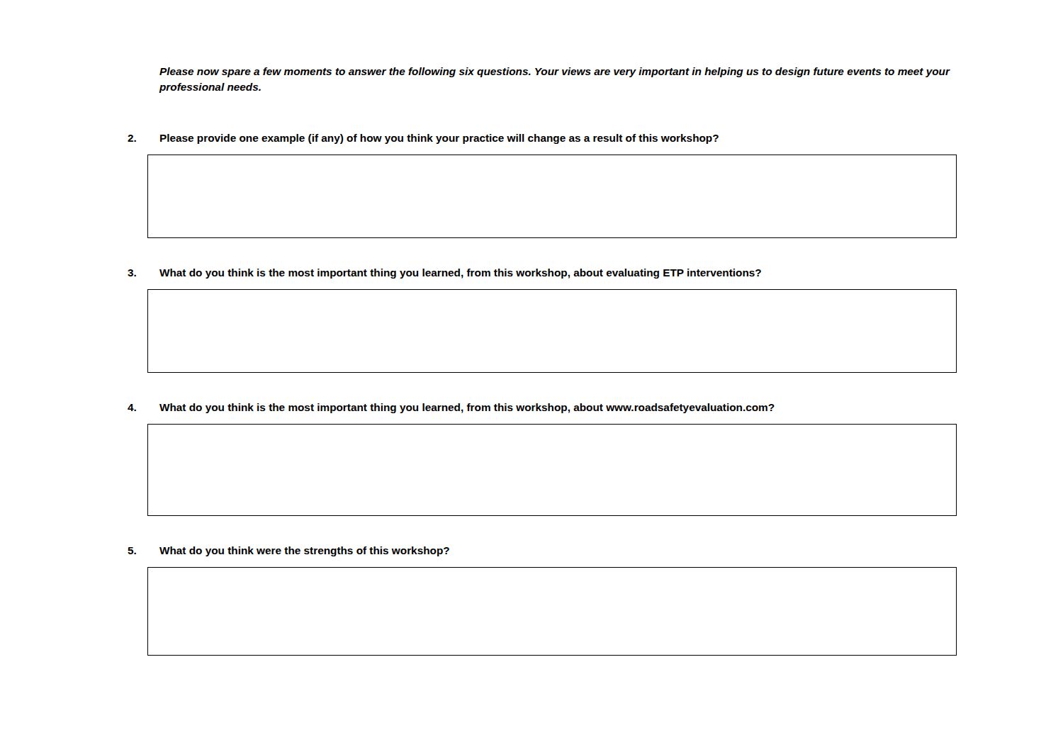Please now spare a few moments to answer the following six questions. Your views are very important in helping us to design future events to meet your professional needs.
2. Please provide one example (if any) of how you think your practice will change as a result of this workshop?
3. What do you think is the most important thing you learned, from this workshop, about evaluating ETP interventions?
4. What do you think is the most important thing you learned, from this workshop, about www.roadsafetyevaluation.com?
5. What do you think were the strengths of this workshop?